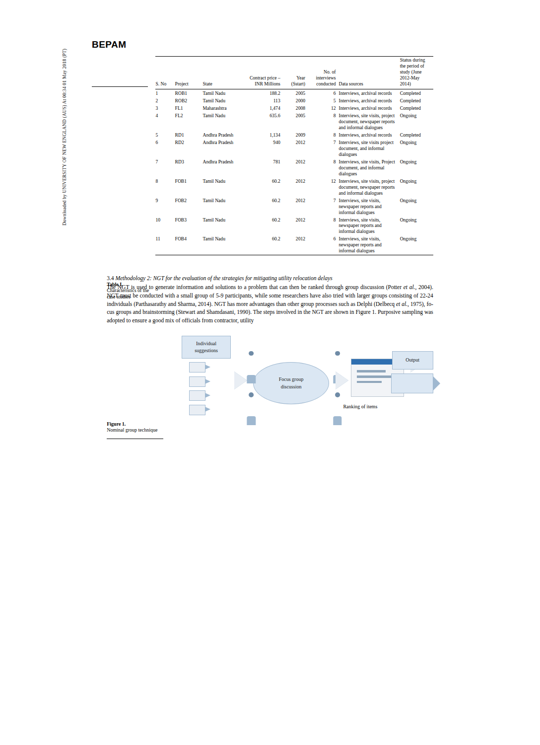BEPAM
Downloaded by UNIVERSITY OF NEW ENGLAND (AUS) At 00:34 01 May 2018 (PT)
Table I.
Characteristics of the case studies
| S. No | Project | State | Contract price – INR Millions | Year (Sstart) | No. of interviews conducted | Data sources | Status during the period of study (June 2012-May 2014) |
| --- | --- | --- | --- | --- | --- | --- | --- |
| 1 | ROB1 | Tamil Nadu | 188.2 | 2005 | 6 | Interviews, archival records | Completed |
| 2 | ROB2 | Tamil Nadu | 113 | 2000 | 5 | Interviews, archival records | Completed |
| 3 | FL1 | Maharashtra | 1,474 | 2008 | 12 | Interviews, archival records | Completed |
| 4 | FL2 | Tamil Nadu | 635.6 | 2005 | 8 | Interviews, site visits, project document, newspaper reports and informal dialogues | Ongoing |
| 5 | RD1 | Andhra Pradesh | 1,134 | 2009 | 8 | Interviews, archival records | Completed |
| 6 | RD2 | Andhra Pradesh | 940 | 2012 | 7 | Interviews, site visits project document, and informal dialogues | Ongoing |
| 7 | RD3 | Andhra Pradesh | 781 | 2012 | 8 | Interviews, site visits, Project document, and informal dialogues | Ongoing |
| 8 | FOB1 | Tamil Nadu | 60.2 | 2012 | 12 | Interviews, site visits, project document, newspaper reports and informal dialogues | Ongoing |
| 9 | FOB2 | Tamil Nadu | 60.2 | 2012 | 7 | Interviews, site visits, newspaper reports and informal dialogues | Ongoing |
| 10 | FOB3 | Tamil Nadu | 60.2 | 2012 | 8 | Interviews, site visits, newspaper reports and informal dialogues | Ongoing |
| 11 | FOB4 | Tamil Nadu | 60.2 | 2012 | 6 | Interviews, site visits, newspaper reports and informal dialogues | Ongoing |
3.4 Methodology 2: NGT for the evaluation of the strategies for mitigating utility relocation delays
The NGT is used to generate information and solutions to a problem that can then be ranked through group discussion (Potter et al., 2004). NGT must be conducted with a small group of 5-9 participants, while some researchers have also tried with larger groups consisting of 22-24 individuals (Parthasarathy and Sharma, 2014). NGT has more advantages than other group processes such as Delphi (Delbecq et al., 1975), focus groups and brainstorming (Stewart and Shamdasani, 1990). The steps involved in the NGT are shown in Figure 1. Purposive sampling was adopted to ensure a good mix of officials from contractor, utility
Figure 1.
Nominal group technique
Individual
suggestions
Focus group
discussion
Ranking of items
Output